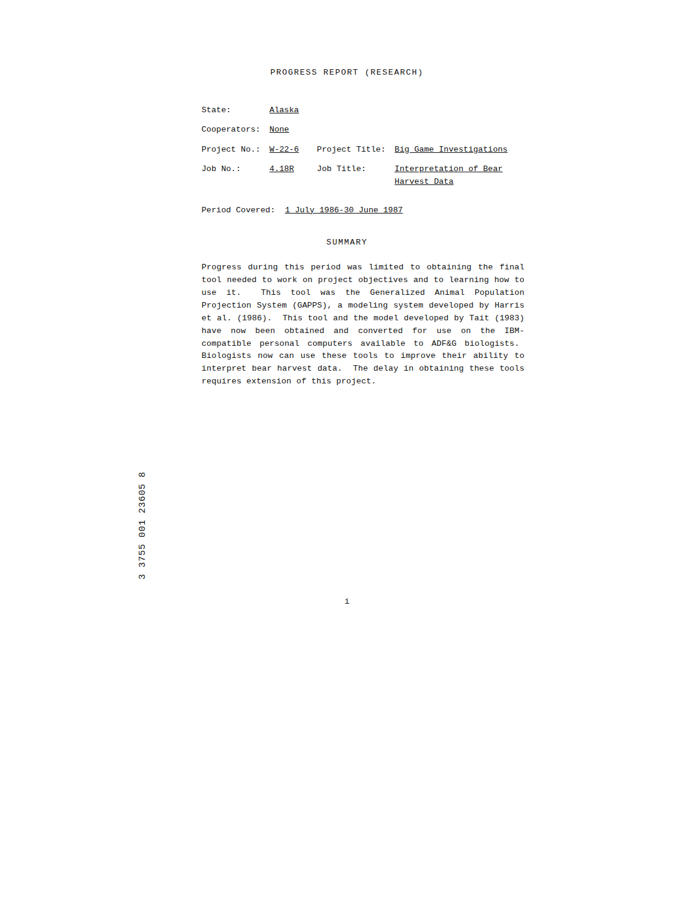PROGRESS REPORT (RESEARCH)
| State: | Alaska | | |
| Cooperators: | None | | |
| Project No.: | W-22-6 | Project Title: | Big Game Investigations |
| Job No.: | 4.18R | Job Title: | Interpretation of Bear Harvest Data |
Period Covered: 1 July 1986-30 June 1987
SUMMARY
Progress during this period was limited to obtaining the final tool needed to work on project objectives and to learning how to use it. This tool was the Generalized Animal Population Projection System (GAPPS), a modeling system developed by Harris et al. (1986). This tool and the model developed by Tait (1983) have now been obtained and converted for use on the IBM-compatible personal computers available to ADF&G biologists. Biologists now can use these tools to improve their ability to interpret bear harvest data. The delay in obtaining these tools requires extension of this project.
3 3755 001 23605 8
i